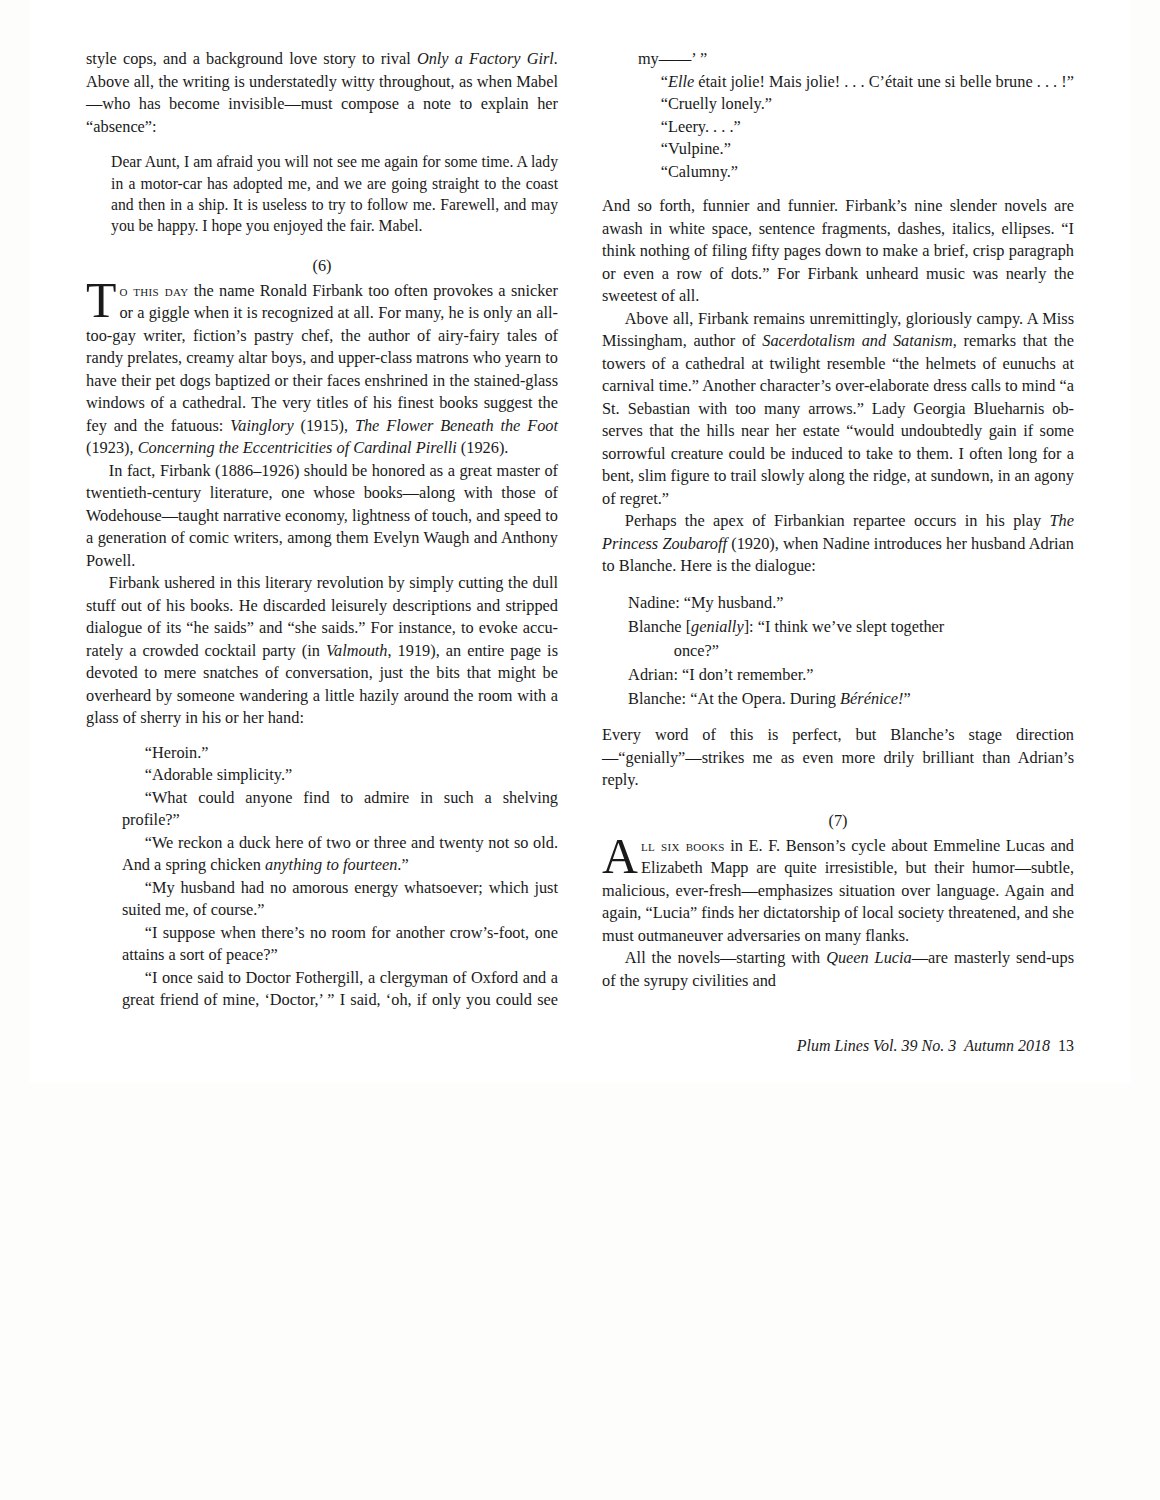style cops, and a background love story to rival Only a Factory Girl. Above all, the writing is understatedly witty throughout, as when Mabel—who has become invisible—must compose a note to explain her “absence”:
Dear Aunt, I am afraid you will not see me again for some time. A lady in a motor-car has adopted me, and we are going straight to the coast and then in a ship. It is useless to try to follow me. Farewell, and may you be happy. I hope you enjoyed the fair. Mabel.
(6)
To this day the name Ronald Firbank too often provokes a snicker or a giggle when it is recognized at all. For many, he is only an all-too-gay writer, fiction’s pastry chef, the author of airy-fairy tales of randy prelates, creamy altar boys, and upper-class matrons who yearn to have their pet dogs baptized or their faces enshrined in the stained-glass windows of a cathedral. The very titles of his finest books suggest the fey and the fatuous: Vainglory (1915), The Flower Beneath the Foot (1923), Concerning the Eccentricities of Cardinal Pirelli (1926).
In fact, Firbank (1886–1926) should be honored as a great master of twentieth-century literature, one whose books—along with those of Wodehouse—taught narrative economy, lightness of touch, and speed to a generation of comic writers, among them Evelyn Waugh and Anthony Powell.
Firbank ushered in this literary revolution by simply cutting the dull stuff out of his books. He discarded leisurely descriptions and stripped dialogue of its “he saids” and “she saids.” For instance, to evoke accurately a crowded cocktail party (in Valmouth, 1919), an entire page is devoted to mere snatches of conversation, just the bits that might be overheard by someone wandering a little hazily around the room with a glass of sherry in his or her hand:
“Heroin.”
“Adorable simplicity.”
“What could anyone find to admire in such a shelving profile?”
“We reckon a duck here of two or three and twenty not so old. And a spring chicken anything to fourteen.”
“My husband had no amorous energy whatsoever; which just suited me, of course.”
“I suppose when there’s no room for another crow’s-foot, one attains a sort of peace?”
“I once said to Doctor Fothergill, a clergyman of Oxford and a great friend of mine, ‘Doctor,’ ” I said, ‘oh, if only you could see my——’ ”
“Elle était jolie! Mais jolie! . . . C’était une si belle brune . . . !”
“Cruelly lonely.”
“Leery. . . .”
“Vulpine.”
“Calumny.”
And so forth, funnier and funnier. Firbank’s nine slender novels are awash in white space, sentence fragments, dashes, italics, ellipses. “I think nothing of filing fifty pages down to make a brief, crisp paragraph or even a row of dots.” For Firbank unheard music was nearly the sweetest of all.
Above all, Firbank remains unremittingly, gloriously campy. A Miss Missingham, author of Sacerdotalism and Satanism, remarks that the towers of a cathedral at twilight resemble “the helmets of eunuchs at carnival time.” Another character’s over-elaborate dress calls to mind “a St. Sebastian with too many arrows.” Lady Georgia Blueharnis observes that the hills near her estate “would undoubtedly gain if some sorrowful creature could be induced to take to them. I often long for a bent, slim figure to trail slowly along the ridge, at sundown, in an agony of regret.”
Perhaps the apex of Firbankian repartee occurs in his play The Princess Zoubaroff (1920), when Nadine introduces her husband Adrian to Blanche. Here is the dialogue:
Nadine: “My husband.”
Blanche [genially]: “I think we’ve slept together
once?”
Adrian: “I don’t remember.”
Blanche: “At the Opera. During Bérénice!”
Every word of this is perfect, but Blanche’s stage direction—“genially”—strikes me as even more drily brilliant than Adrian’s reply.
(7)
All six books in E. F. Benson’s cycle about Emmeline Lucas and Elizabeth Mapp are quite irresistible, but their humor—subtle, malicious, ever-fresh—emphasizes situation over language. Again and again, “Lucia” finds her dictatorship of local society threatened, and she must outmaneuver adversaries on many flanks.
All the novels—starting with Queen Lucia—are masterly send-ups of the syrupy civilities and
Plum Lines Vol. 39 No. 3 Autumn 2018 13